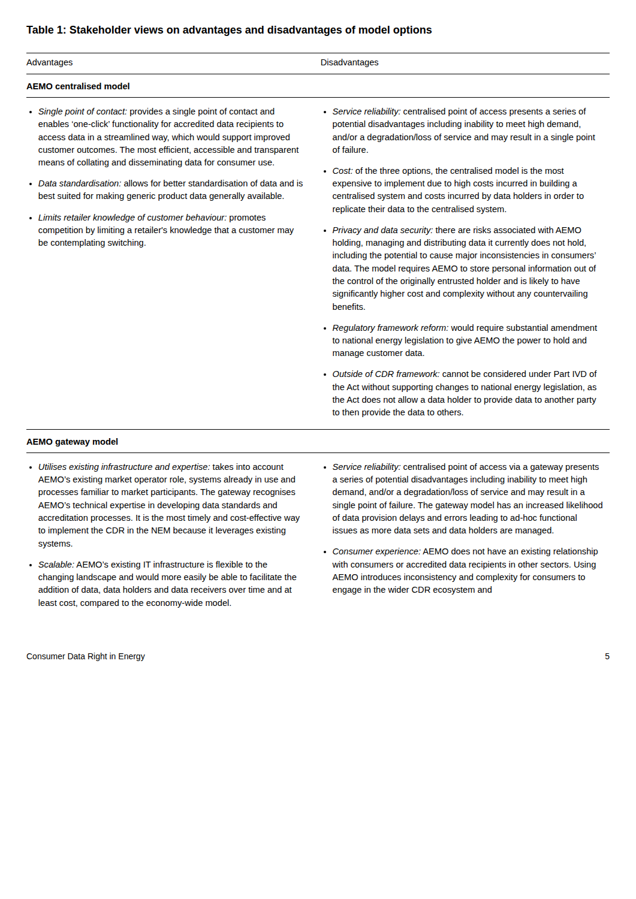Table 1: Stakeholder views on advantages and disadvantages of model options
| Advantages | Disadvantages |
| --- | --- |
| AEMO centralised model |
| Single point of contact: provides a single point of contact and enables ‘one-click’ functionality for accredited data recipients to access data in a streamlined way, which would support improved customer outcomes. The most efficient, accessible and transparent means of collating and disseminating data for consumer use. Data standardisation: allows for better standardisation of data and is best suited for making generic product data generally available. Limits retailer knowledge of customer behaviour: promotes competition by limiting a retailer's knowledge that a customer may be contemplating switching. | Service reliability: centralised point of access presents a series of potential disadvantages including inability to meet high demand, and/or a degradation/loss of service and may result in a single point of failure. Cost: of the three options, the centralised model is the most expensive to implement due to high costs incurred in building a centralised system and costs incurred by data holders in order to replicate their data to the centralised system. Privacy and data security: there are risks associated with AEMO holding, managing and distributing data it currently does not hold, including the potential to cause major inconsistencies in consumers’ data. The model requires AEMO to store personal information out of the control of the originally entrusted holder and is likely to have significantly higher cost and complexity without any countervailing benefits. Regulatory framework reform: would require substantial amendment to national energy legislation to give AEMO the power to hold and manage customer data. Outside of CDR framework: cannot be considered under Part IVD of the Act without supporting changes to national energy legislation, as the Act does not allow a data holder to provide data to another party to then provide the data to others. |
| AEMO gateway model |
| Utilises existing infrastructure and expertise: takes into account AEMO’s existing market operator role, systems already in use and processes familiar to market participants. The gateway recognises AEMO’s technical expertise in developing data standards and accreditation processes. It is the most timely and cost-effective way to implement the CDR in the NEM because it leverages existing systems. Scalable: AEMO’s existing IT infrastructure is flexible to the changing landscape and would more easily be able to facilitate the addition of data, data holders and data receivers over time and at least cost, compared to the economy-wide model. | Service reliability: centralised point of access via a gateway presents a series of potential disadvantages including inability to meet high demand, and/or a degradation/loss of service and may result in a single point of failure. The gateway model has an increased likelihood of data provision delays and errors leading to ad-hoc functional issues as more data sets and data holders are managed. Consumer experience: AEMO does not have an existing relationship with consumers or accredited data recipients in other sectors. Using AEMO introduces inconsistency and complexity for consumers to engage in the wider CDR ecosystem and |
Consumer Data Right in Energy 5